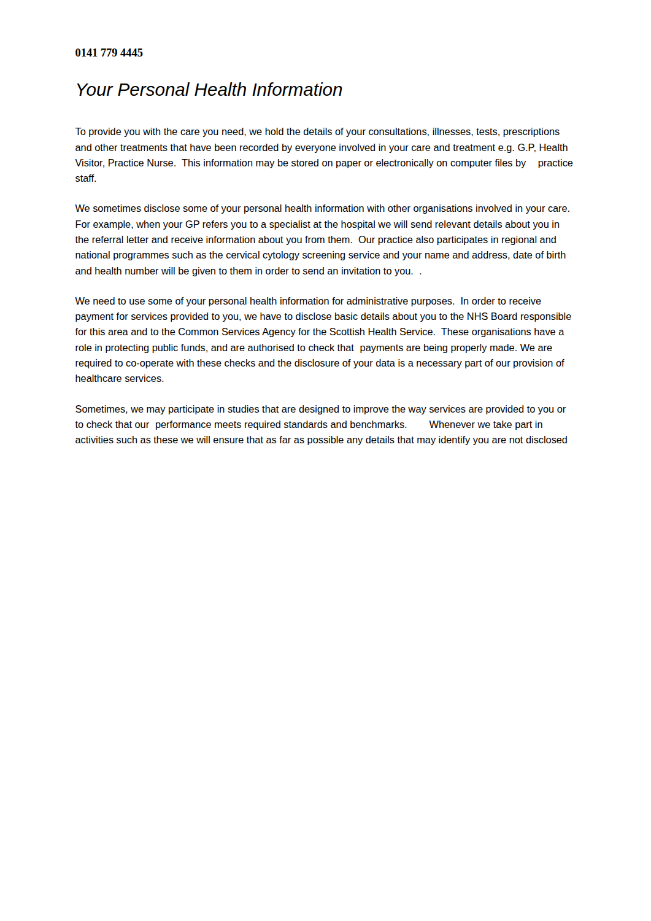0141 779 4445
Your Personal Health Information
To provide you with the care you need, we hold the details of your consultations, illnesses, tests, prescriptions and other treatments that have been recorded by everyone involved in your care and treatment e.g. G.P, Health Visitor, Practice Nurse. This information may be stored on paper or electronically on computer files by practice staff.
We sometimes disclose some of your personal health information with other organisations involved in your care. For example, when your GP refers you to a specialist at the hospital we will send relevant details about you in the referral letter and receive information about you from them. Our practice also participates in regional and national programmes such as the cervical cytology screening service and your name and address, date of birth and health number will be given to them in order to send an invitation to you. .
We need to use some of your personal health information for administrative purposes. In order to receive payment for services provided to you, we have to disclose basic details about you to the NHS Board responsible for this area and to the Common Services Agency for the Scottish Health Service. These organisations have a role in protecting public funds, and are authorised to check that payments are being properly made. We are required to co-operate with these checks and the disclosure of your data is a necessary part of our provision of healthcare services.
Sometimes, we may participate in studies that are designed to improve the way services are provided to you or to check that our performance meets required standards and benchmarks. Whenever we take part in activities such as these we will ensure that as far as possible any details that may identify you are not disclosed